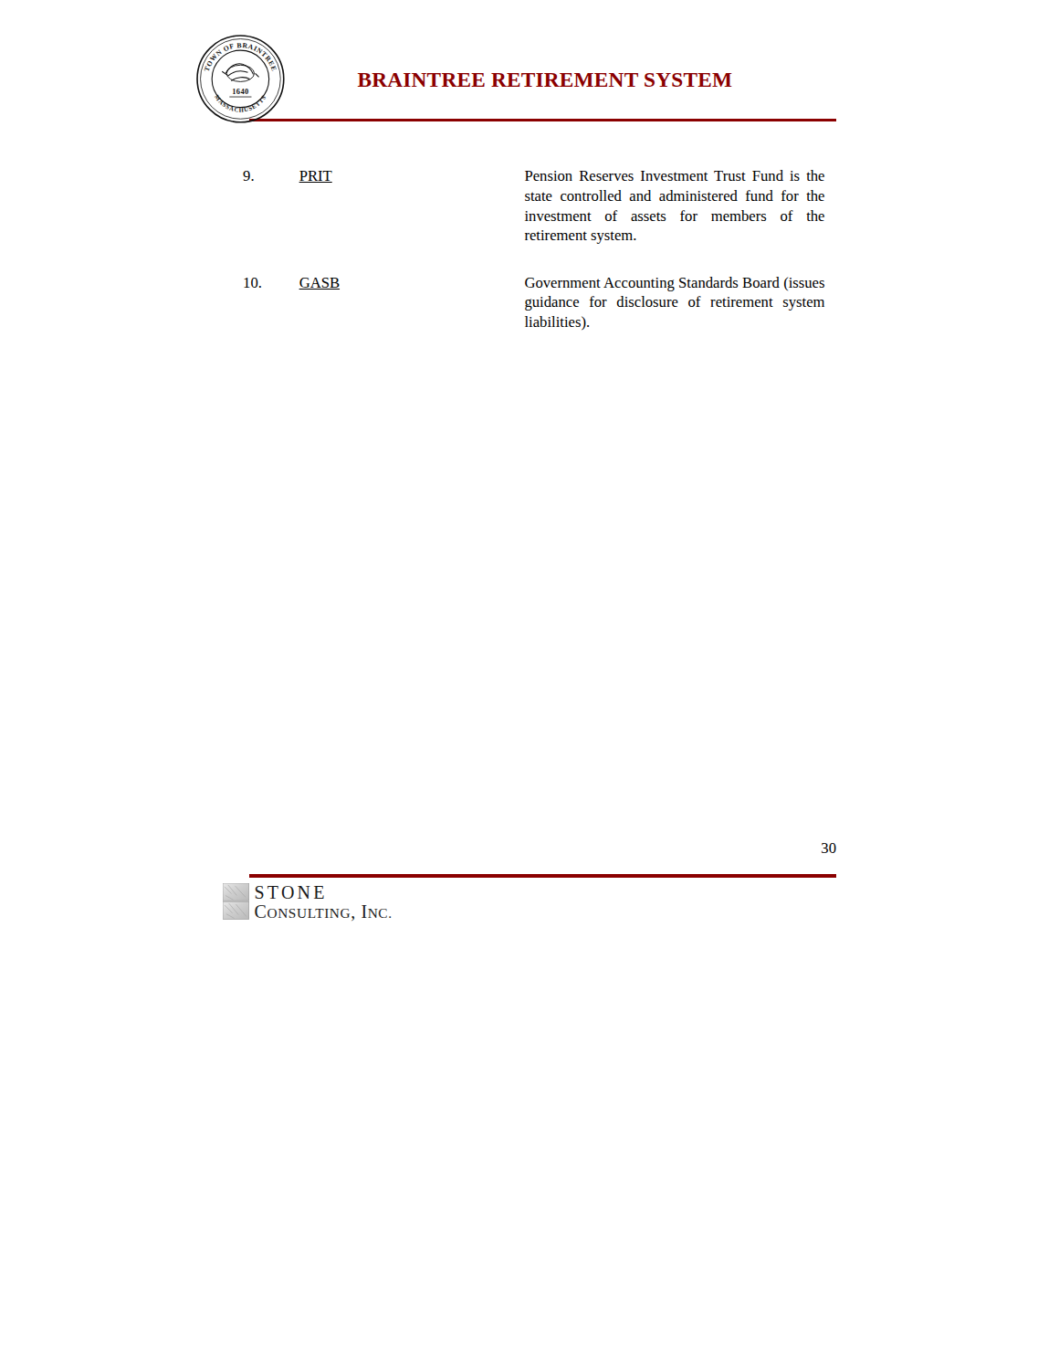TOWN OF BRAINTREE MASSACHUSETTS 1640
BRAINTREE RETIREMENT SYSTEM
| 9. | PRIT | Pension Reserves Investment Trust Fund is the state controlled and administered fund for the investment of assets for members of the retirement system. |
| 10. | GASB | Government Accounting Standards Board (issues guidance for disclosure of retirement system liabilities). |
30
STONE
CONSULTING, INC.